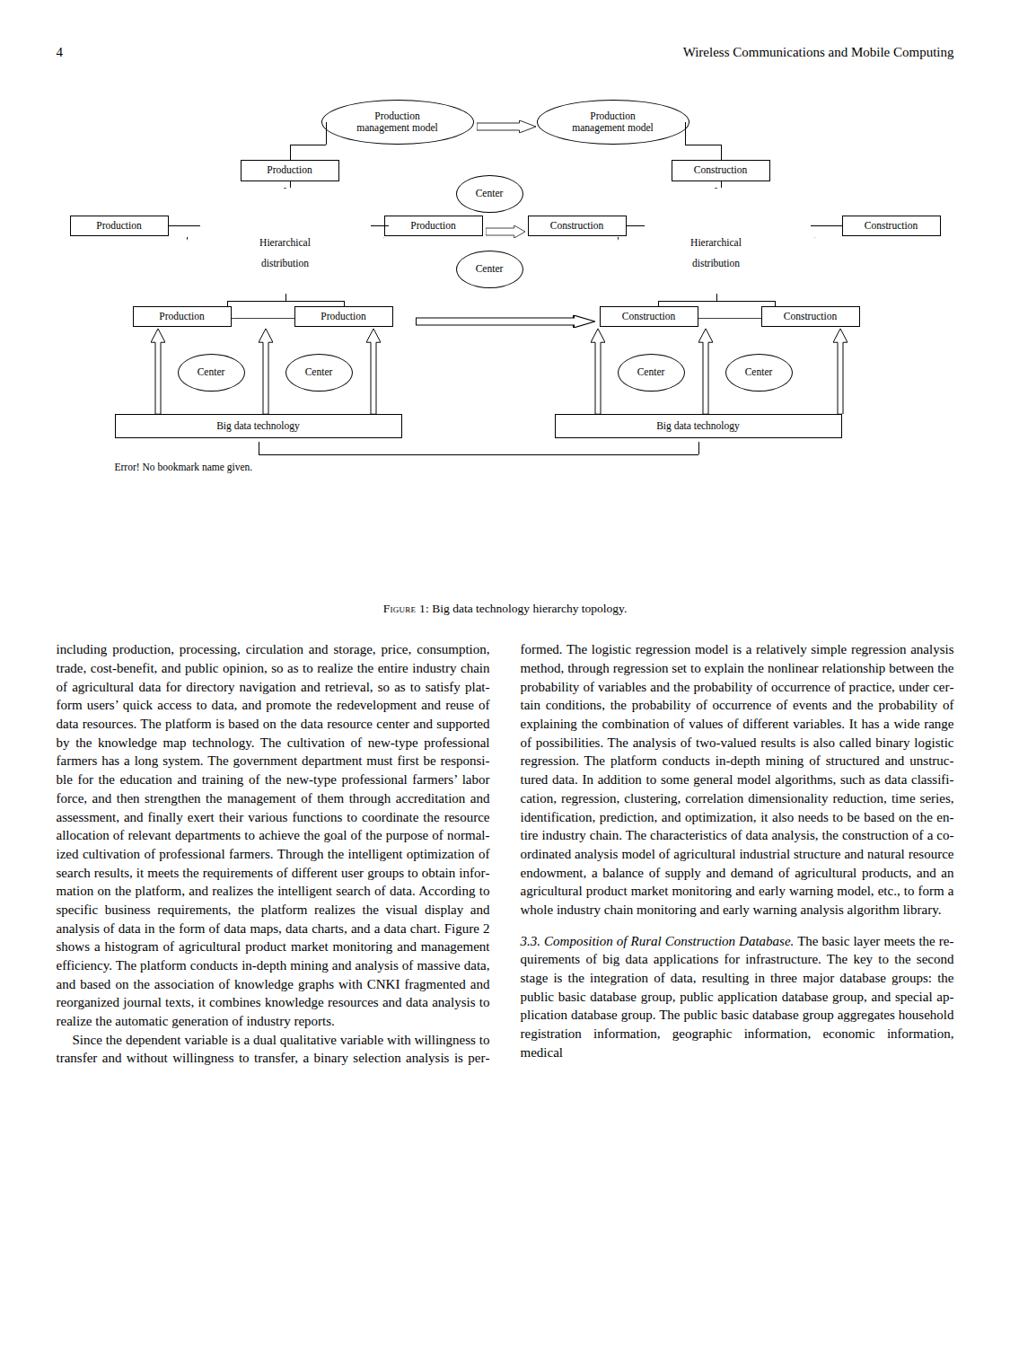4 Wireless Communications and Mobile Computing
Production
management model
Production
management model
Production
Construction
Center
Center
Hierarchical distribution
Hierarchical distribution
Production
Production
Construction
Construction
Production
Production
Construction
Construction
Center
Center
Center
Center
Big data technology
Big data technology
Error! No bookmark name given.
Figure 1: Big data technology hierarchy topology.
including production, processing, circulation and storage, price, consumption, trade, cost-benefit, and public opinion, so as to realize the entire industry chain of agricultural data for directory navigation and retrieval, so as to satisfy platform users’ quick access to data, and promote the redevelopment and reuse of data resources. The platform is based on the data resource center and supported by the knowledge map technology. The cultivation of new-type professional farmers has a long system. The government department must first be responsible for the education and training of the new-type professional farmers’ labor force, and then strengthen the management of them through accreditation and assessment, and finally exert their various functions to coordinate the resource allocation of relevant departments to achieve the goal of the purpose of normalized cultivation of professional farmers. Through the intelligent optimization of search results, it meets the requirements of different user groups to obtain information on the platform, and realizes the intelligent search of data. According to specific business requirements, the platform realizes the visual display and analysis of data in the form of data maps, data charts, and a data chart. Figure 2 shows a histogram of agricultural product market monitoring and management efficiency. The platform conducts in-depth mining and analysis of massive data, and based on the association of knowledge graphs with CNKI fragmented and reorganized journal texts, it combines knowledge resources and data analysis to realize the automatic generation of industry reports.
Since the dependent variable is a dual qualitative variable with willingness to transfer and without willingness to transfer, a binary selection analysis is performed. The logistic regression model is a relatively simple regression analysis method, through regression set to explain the nonlinear relationship between the probability of variables and the probability of occurrence of practice, under certain conditions, the probability of occurrence of events and the probability of explaining the combination of values of different variables. It has a wide range of possibilities. The analysis of two-valued results is also called binary logistic regression. The platform conducts in-depth mining of structured and unstructured data. In addition to some general model algorithms, such as data classification, regression, clustering, correlation dimensionality reduction, time series, identification, prediction, and optimization, it also needs to be based on the entire industry chain. The characteristics of data analysis, the construction of a coordinated analysis model of agricultural industrial structure and natural resource endowment, a balance of supply and demand of agricultural products, and an agricultural product market monitoring and early warning model, etc., to form a whole industry chain monitoring and early warning analysis algorithm library.
3.3. Composition of Rural Construction Database.
The basic layer meets the requirements of big data applications for infrastructure. The key to the second stage is the integration of data, resulting in three major database groups: the public basic database group, public application database group, and special application database group. The public basic database group aggregates household registration information, geographic information, economic information, medical